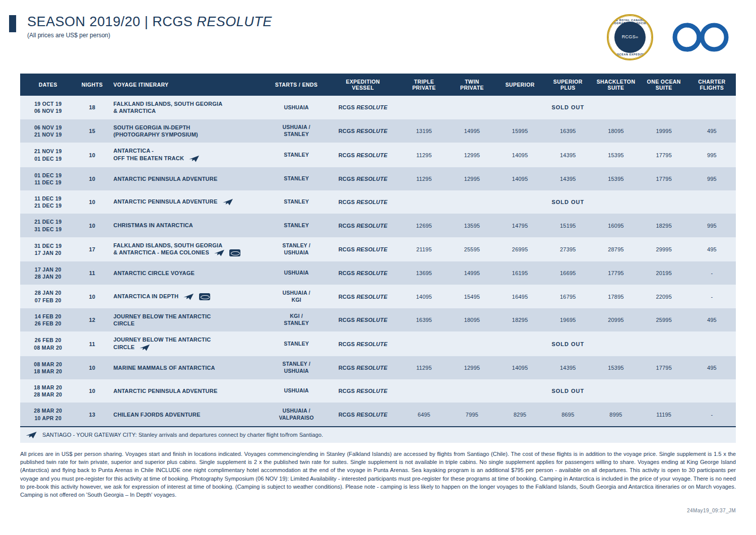SEASON 2019/20 | RCGS RESOLUTE
(All prices are US$ per person)
THE ROYAL CANADIAN GEOGRAPHICAL SOCIETY
RCGS ∞
ONE OCEAN EXPEDITIONS
| DATES | NIGHTS | VOYAGE ITINERARY | STARTS / ENDS | EXPEDITION VESSEL | TRIPLE PRIVATE | TWIN PRIVATE | SUPERIOR | SUPERIOR PLUS | SHACKLETON SUITE | ONE OCEAN SUITE | CHARTER FLIGHTS |
| --- | --- | --- | --- | --- | --- | --- | --- | --- | --- | --- | --- |
| 19 OCT 19 06 NOV 19 | 18 | FALKLAND ISLANDS, SOUTH GEORGIA & ANTARCTICA | USHUAIA | RCGS RESOLUTE | SOLD OUT |
| 06 NOV 19 21 NOV 19 | 15 | SOUTH GEORGIA IN-DEPTH (PHOTOGRAPHY SYMPOSIUM) | USHUAIA / STANLEY | RCGS RESOLUTE | 13195 | 14995 | 15995 | 16395 | 18095 | 19995 | 495 |
| 21 NOV 19 01 DEC 19 | 10 | ANTARCTICA - OFF THE BEATEN TRACK | STANLEY | RCGS RESOLUTE | 11295 | 12995 | 14095 | 14395 | 15395 | 17795 | 995 |
| 01 DEC 19 11 DEC 19 | 10 | ANTARCTIC PENINSULA ADVENTURE | STANLEY | RCGS RESOLUTE | 11295 | 12995 | 14095 | 14395 | 15395 | 17795 | 995 |
| 11 DEC 19 21 DEC 19 | 10 | ANTARCTIC PENINSULA ADVENTURE | STANLEY | RCGS RESOLUTE | SOLD OUT |
| 21 DEC 19 31 DEC 19 | 10 | CHRISTMAS IN ANTARCTICA | STANLEY | RCGS RESOLUTE | 12695 | 13595 | 14795 | 15195 | 16095 | 18295 | 995 |
| 31 DEC 19 17 JAN 20 | 17 | FALKLAND ISLANDS, SOUTH GEORGIA & ANTARCTICA - MEGA COLONIES | STANLEY / USHUAIA | RCGS RESOLUTE | 21195 | 25595 | 26995 | 27395 | 28795 | 29995 | 495 |
| 17 JAN 20 28 JAN 20 | 11 | ANTARCTIC CIRCLE VOYAGE | USHUAIA | RCGS RESOLUTE | 13695 | 14995 | 16195 | 16695 | 17795 | 20195 | - |
| 28 JAN 20 07 FEB 20 | 10 | ANTARCTICA IN DEPTH | USHUAIA / KGI | RCGS RESOLUTE | 14095 | 15495 | 16495 | 16795 | 17895 | 22095 | - |
| 14 FEB 20 26 FEB 20 | 12 | JOURNEY BELOW THE ANTARCTIC CIRCLE | KGI / STANLEY | RCGS RESOLUTE | 16395 | 18095 | 18295 | 19695 | 20995 | 25995 | 495 |
| 26 FEB 20 08 MAR 20 | 11 | JOURNEY BELOW THE ANTARCTIC CIRCLE | STANLEY | RCGS RESOLUTE | SOLD OUT |
| 08 MAR 20 18 MAR 20 | 10 | MARINE MAMMALS OF ANTARCTICA | STANLEY / USHUAIA | RCGS RESOLUTE | 11295 | 12995 | 14095 | 14395 | 15395 | 17795 | 495 |
| 18 MAR 20 28 MAR 20 | 10 | ANTARCTIC PENINSULA ADVENTURE | USHUAIA | RCGS RESOLUTE | SOLD OUT |
| 28 MAR 20 10 APR 20 | 13 | CHILEAN FJORDS ADVENTURE | USHUAIA / VALPARAISO | RCGS RESOLUTE | 6495 | 7995 | 8295 | 8695 | 8995 | 11195 | - |
SANTIAGO - YOUR GATEWAY CITY: Stanley arrivals and departures connect by charter flight to/from Santiago.
All prices are in US$ per person sharing. Voyages start and finish in locations indicated. Voyages commencing/ending in Stanley (Falkland Islands) are accessed by flights from Santiago (Chile). The cost of these flights is in addition to the voyage price. Single supplement is 1.5 x the published twin rate for twin private, superior and superior plus cabins. Single supplement is 2 x the published twin rate for suites. Single supplement is not available in triple cabins. No single supplement applies for passengers willing to share. Voyages ending at King George Island (Antarctica) and flying back to Punta Arenas in Chile INCLUDE one night complimentary hotel accommodation at the end of the voyage in Punta Arenas. Sea kayaking program is an additional $795 per person - available on all departures. This activity is open to 30 participants per voyage and you must pre-register for this activity at time of booking. Photography Symposium (06 NOV 19): Limited Availability - interested participants must pre-register for these programs at time of booking. Camping in Antarctica is included in the price of your voyage. There is no need to pre-book this activity however, we ask for expression of interest at time of booking. (Camping is subject to weather conditions). Please note - camping is less likely to happen on the longer voyages to the Falkland Islands, South Georgia and Antarctica itineraries or on March voyages. Camping is not offered on 'South Georgia – In Depth' voyages.
24May19_09:37_JM